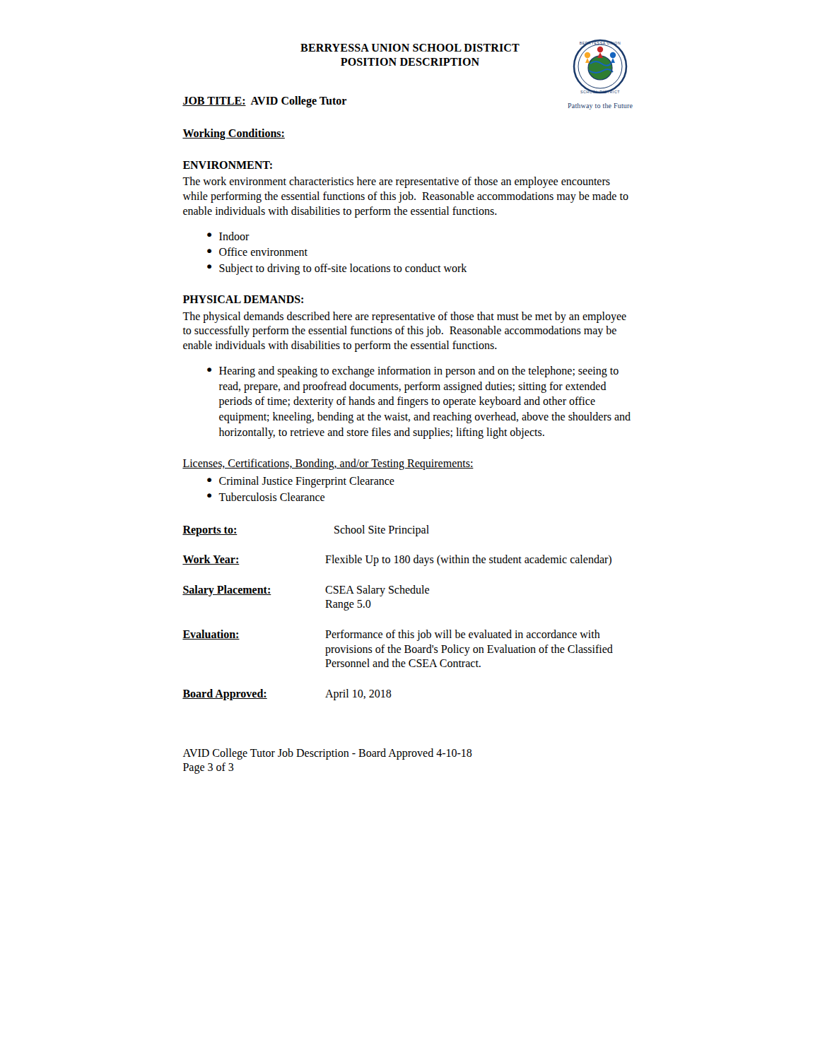BERRYESSA UNION SCHOOL DISTRICT
Pathway to the Future
BERRYESSA UNION SCHOOL DISTRICT
POSITION DESCRIPTION
JOB TITLE: AVID College Tutor
Working Conditions:
ENVIRONMENT:
The work environment characteristics here are representative of those an employee encounters while performing the essential functions of this job. Reasonable accommodations may be made to enable individuals with disabilities to perform the essential functions.
Indoor
Office environment
Subject to driving to off-site locations to conduct work
PHYSICAL DEMANDS:
The physical demands described here are representative of those that must be met by an employee to successfully perform the essential functions of this job. Reasonable accommodations may be enable individuals with disabilities to perform the essential functions.
Hearing and speaking to exchange information in person and on the telephone; seeing to read, prepare, and proofread documents, perform assigned duties; sitting for extended periods of time; dexterity of hands and fingers to operate keyboard and other office equipment; kneeling, bending at the waist, and reaching overhead, above the shoulders and horizontally, to retrieve and store files and supplies; lifting light objects.
Licenses, Certifications, Bonding, and/or Testing Requirements:
Criminal Justice Fingerprint Clearance
Tuberculosis Clearance
| Reports to: | School Site Principal |
| Work Year: | Flexible Up to 180 days (within the student academic calendar) |
| Salary Placement: | CSEA Salary Schedule Range 5.0 |
| Evaluation: | Performance of this job will be evaluated in accordance with provisions of the Board's Policy on Evaluation of the Classified Personnel and the CSEA Contract. |
| Board Approved: | April 10, 2018 |
AVID College Tutor Job Description - Board Approved 4-10-18
Page 3 of 3